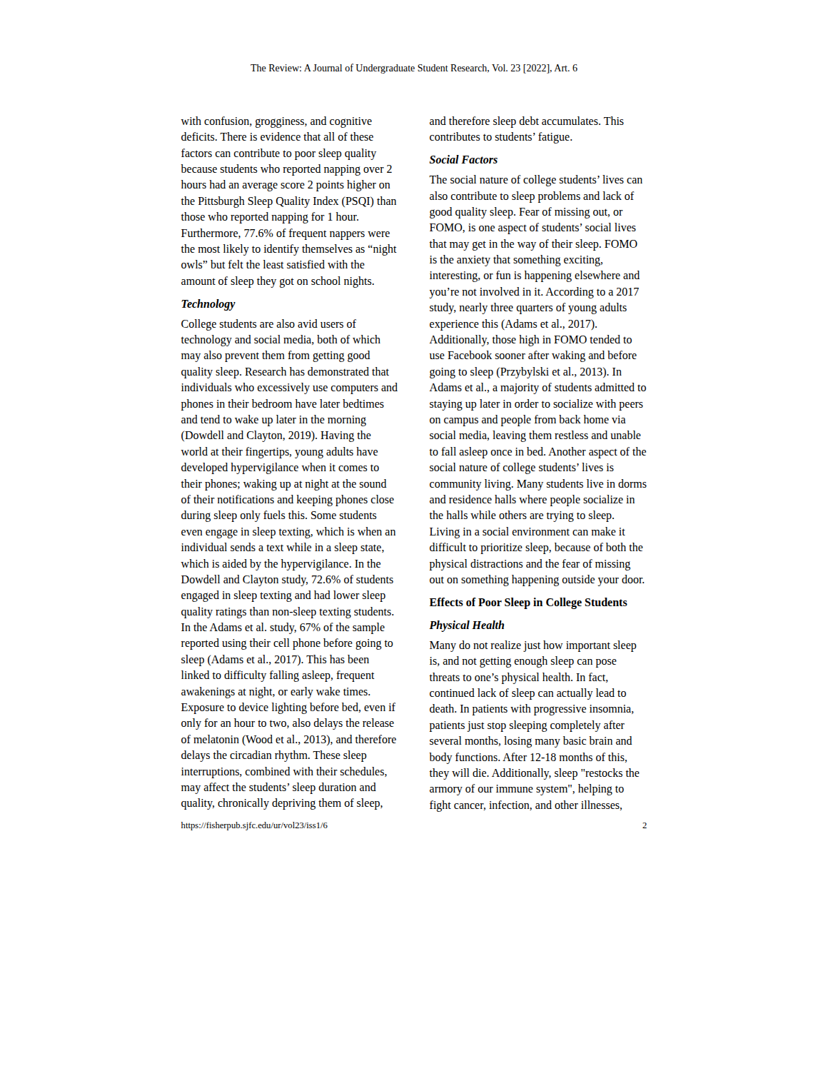The Review: A Journal of Undergraduate Student Research, Vol. 23 [2022], Art. 6
with confusion, grogginess, and cognitive deficits. There is evidence that all of these factors can contribute to poor sleep quality because students who reported napping over 2 hours had an average score 2 points higher on the Pittsburgh Sleep Quality Index (PSQI) than those who reported napping for 1 hour. Furthermore, 77.6% of frequent nappers were the most likely to identify themselves as “night owls” but felt the least satisfied with the amount of sleep they got on school nights.
Technology
College students are also avid users of technology and social media, both of which may also prevent them from getting good quality sleep. Research has demonstrated that individuals who excessively use computers and phones in their bedroom have later bedtimes and tend to wake up later in the morning (Dowdell and Clayton, 2019). Having the world at their fingertips, young adults have developed hypervigilance when it comes to their phones; waking up at night at the sound of their notifications and keeping phones close during sleep only fuels this. Some students even engage in sleep texting, which is when an individual sends a text while in a sleep state, which is aided by the hypervigilance. In the Dowdell and Clayton study, 72.6% of students engaged in sleep texting and had lower sleep quality ratings than non-sleep texting students. In the Adams et al. study, 67% of the sample reported using their cell phone before going to sleep (Adams et al., 2017). This has been linked to difficulty falling asleep, frequent awakenings at night, or early wake times. Exposure to device lighting before bed, even if only for an hour to two, also delays the release of melatonin (Wood et al., 2013), and therefore delays the circadian rhythm. These sleep interruptions, combined with their schedules, may affect the students’ sleep duration and quality, chronically depriving them of sleep, and therefore sleep debt accumulates. This contributes to students’ fatigue.
Social Factors
The social nature of college students’ lives can also contribute to sleep problems and lack of good quality sleep. Fear of missing out, or FOMO, is one aspect of students’ social lives that may get in the way of their sleep. FOMO is the anxiety that something exciting, interesting, or fun is happening elsewhere and you’re not involved in it. According to a 2017 study, nearly three quarters of young adults experience this (Adams et al., 2017). Additionally, those high in FOMO tended to use Facebook sooner after waking and before going to sleep (Przybylski et al., 2013). In Adams et al., a majority of students admitted to staying up later in order to socialize with peers on campus and people from back home via social media, leaving them restless and unable to fall asleep once in bed. Another aspect of the social nature of college students’ lives is community living. Many students live in dorms and residence halls where people socialize in the halls while others are trying to sleep. Living in a social environment can make it difficult to prioritize sleep, because of both the physical distractions and the fear of missing out on something happening outside your door.
Effects of Poor Sleep in College Students
Physical Health
Many do not realize just how important sleep is, and not getting enough sleep can pose threats to one’s physical health. In fact, continued lack of sleep can actually lead to death. In patients with progressive insomnia, patients just stop sleeping completely after several months, losing many basic brain and body functions. After 12-18 months of this, they will die. Additionally, sleep "restocks the armory of our immune system", helping to fight cancer, infection, and other illnesses,
https://fisherpub.sjfc.edu/ur/vol23/iss1/6 2